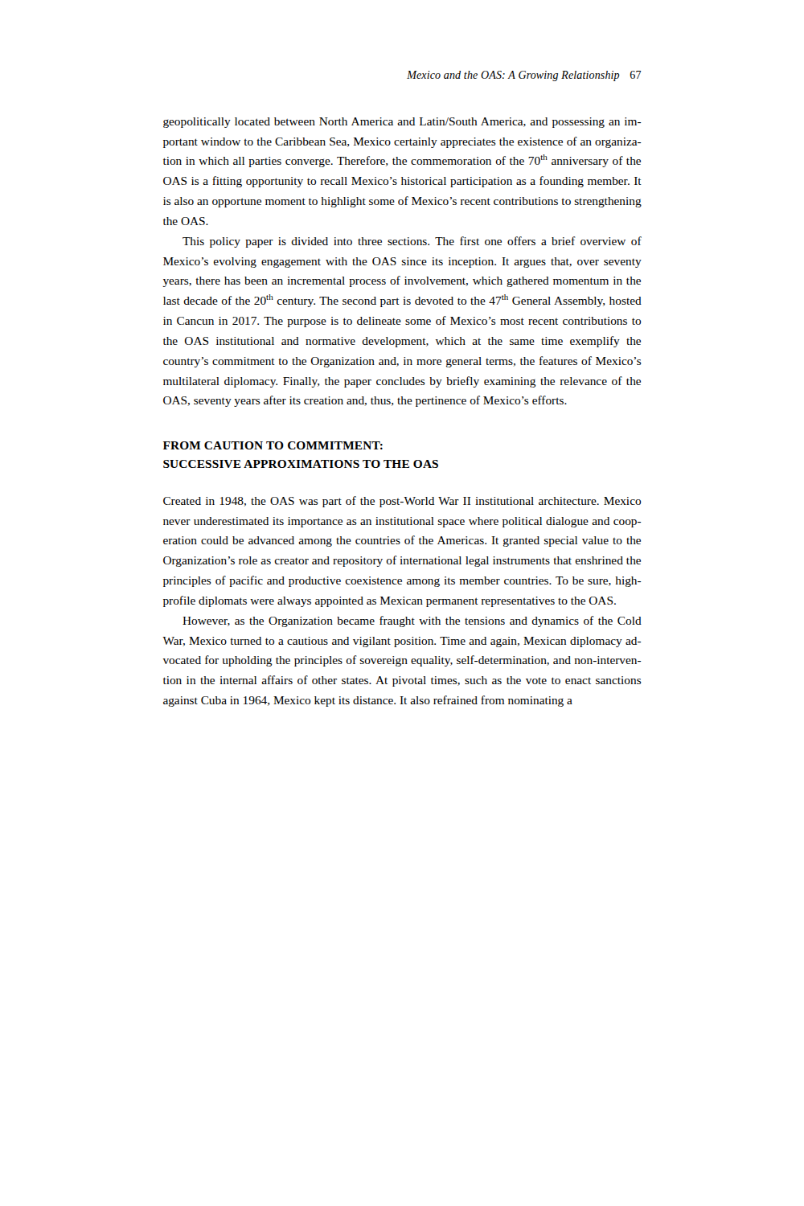Mexico and the OAS: A Growing Relationship 67
geopolitically located between North America and Latin/South America, and possessing an important window to the Caribbean Sea, Mexico certainly appreciates the existence of an organization in which all parties converge. Therefore, the commemoration of the 70th anniversary of the OAS is a fitting opportunity to recall Mexico’s historical participation as a founding member. It is also an opportune moment to highlight some of Mexico’s recent contributions to strengthening the OAS.
This policy paper is divided into three sections. The first one offers a brief overview of Mexico’s evolving engagement with the OAS since its inception. It argues that, over seventy years, there has been an incremental process of involvement, which gathered momentum in the last decade of the 20th century. The second part is devoted to the 47th General Assembly, hosted in Cancun in 2017. The purpose is to delineate some of Mexico’s most recent contributions to the OAS institutional and normative development, which at the same time exemplify the country’s commitment to the Organization and, in more general terms, the features of Mexico’s multilateral diplomacy. Finally, the paper concludes by briefly examining the relevance of the OAS, seventy years after its creation and, thus, the pertinence of Mexico’s efforts.
From Caution to Commitment:
Successive Approximations to the OAS
Created in 1948, the OAS was part of the post-World War II institutional architecture. Mexico never underestimated its importance as an institutional space where political dialogue and cooperation could be advanced among the countries of the Americas. It granted special value to the Organization’s role as creator and repository of international legal instruments that enshrined the principles of pacific and productive coexistence among its member countries. To be sure, high-profile diplomats were always appointed as Mexican permanent representatives to the OAS.
However, as the Organization became fraught with the tensions and dynamics of the Cold War, Mexico turned to a cautious and vigilant position. Time and again, Mexican diplomacy advocated for upholding the principles of sovereign equality, self-determination, and non-intervention in the internal affairs of other states. At pivotal times, such as the vote to enact sanctions against Cuba in 1964, Mexico kept its distance. It also refrained from nominating a